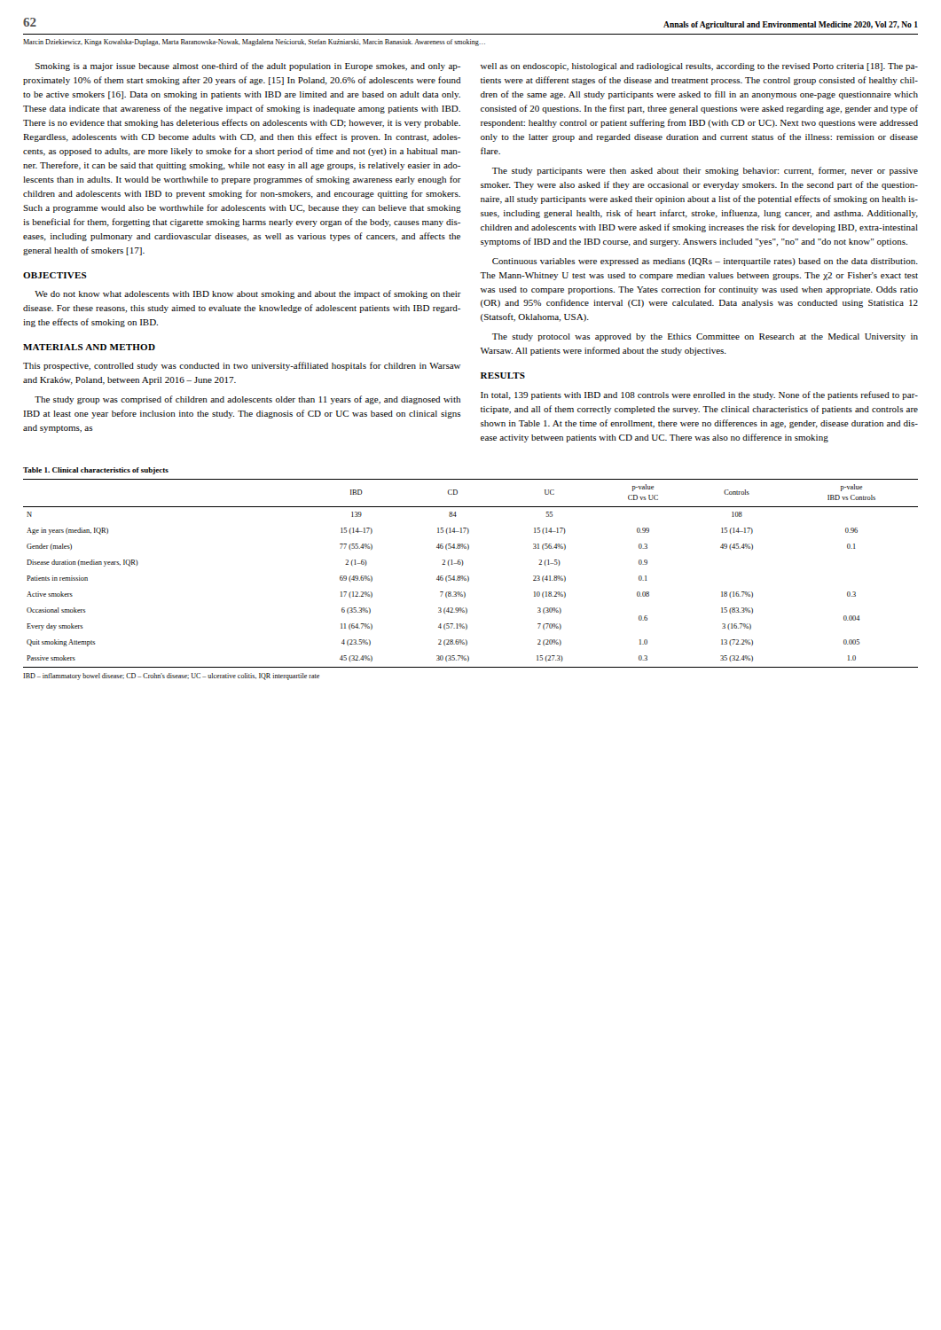62
Annals of Agricultural and Environmental Medicine 2020, Vol 27, No 1
Marcin Dziekiewicz, Kinga Kowalska-Duplaga, Marta Baranowska-Nowak, Magdalena Neścioruk, Stefan Kuźniarski, Marcin Banasiuk. Awareness of smoking…
Smoking is a major issue because almost one-third of the adult population in Europe smokes, and only approximately 10% of them start smoking after 20 years of age. [15] In Poland, 20.6% of adolescents were found to be active smokers [16]. Data on smoking in patients with IBD are limited and are based on adult data only. These data indicate that awareness of the negative impact of smoking is inadequate among patients with IBD. There is no evidence that smoking has deleterious effects on adolescents with CD; however, it is very probable. Regardless, adolescents with CD become adults with CD, and then this effect is proven. In contrast, adolescents, as opposed to adults, are more likely to smoke for a short period of time and not (yet) in a habitual manner. Therefore, it can be said that quitting smoking, while not easy in all age groups, is relatively easier in adolescents than in adults. It would be worthwhile to prepare programmes of smoking awareness early enough for children and adolescents with IBD to prevent smoking for non-smokers, and encourage quitting for smokers. Such a programme would also be worthwhile for adolescents with UC, because they can believe that smoking is beneficial for them, forgetting that cigarette smoking harms nearly every organ of the body, causes many diseases, including pulmonary and cardiovascular diseases, as well as various types of cancers, and affects the general health of smokers [17].
Objectives
We do not know what adolescents with IBD know about smoking and about the impact of smoking on their disease. For these reasons, this study aimed to evaluate the knowledge of adolescent patients with IBD regarding the effects of smoking on IBD.
Materials and method
This prospective, controlled study was conducted in two university-affiliated hospitals for children in Warsaw and Kraków, Poland, between April 2016 – June 2017.
The study group was comprised of children and adolescents older than 11 years of age, and diagnosed with IBD at least one year before inclusion into the study. The diagnosis of CD or UC was based on clinical signs and symptoms, as
well as on endoscopic, histological and radiological results, according to the revised Porto criteria [18]. The patients were at different stages of the disease and treatment process. The control group consisted of healthy children of the same age. All study participants were asked to fill in an anonymous one-page questionnaire which consisted of 20 questions. In the first part, three general questions were asked regarding age, gender and type of respondent: healthy control or patient suffering from IBD (with CD or UC). Next two questions were addressed only to the latter group and regarded disease duration and current status of the illness: remission or disease flare.
The study participants were then asked about their smoking behavior: current, former, never or passive smoker. They were also asked if they are occasional or everyday smokers. In the second part of the questionnaire, all study participants were asked their opinion about a list of the potential effects of smoking on health issues, including general health, risk of heart infarct, stroke, influenza, lung cancer, and asthma. Additionally, children and adolescents with IBD were asked if smoking increases the risk for developing IBD, extra-intestinal symptoms of IBD and the IBD course, and surgery. Answers included "yes", "no" and "do not know" options.
Continuous variables were expressed as medians (IQRs – interquartile rates) based on the data distribution. The Mann-Whitney U test was used to compare median values between groups. The χ2 or Fisher's exact test was used to compare proportions. The Yates correction for continuity was used when appropriate. Odds ratio (OR) and 95% confidence interval (CI) were calculated. Data analysis was conducted using Statistica 12 (Statsoft, Oklahoma, USA).
The study protocol was approved by the Ethics Committee on Research at the Medical University in Warsaw. All patients were informed about the study objectives.
Results
In total, 139 patients with IBD and 108 controls were enrolled in the study. None of the patients refused to participate, and all of them correctly completed the survey. The clinical characteristics of patients and controls are shown in Table 1. At the time of enrollment, there were no differences in age, gender, disease duration and disease activity between patients with CD and UC. There was also no difference in smoking
Table 1. Clinical characteristics of subjects
| | IBD | CD | UC | p-value CD vs UC | Controls | p-value IBD vs Controls |
| --- | --- | --- | --- | --- | --- | --- |
| N | 139 | 84 | 55 | | 108 | |
| Age in years (median, IQR) | 15 (14–17) | 15 (14–17) | 15 (14–17) | 0.99 | 15 (14–17) | 0.96 |
| Gender (males) | 77 (55.4%) | 46 (54.8%) | 31 (56.4%) | 0.3 | 49 (45.4%) | 0.1 |
| Disease duration (median years, IQR) | 2 (1–6) | 2 (1–6) | 2 (1–5) | 0.9 | | |
| Patients in remission | 69 (49.6%) | 46 (54.8%) | 23 (41.8%) | 0.1 | | |
| Active smokers | 17 (12.2%) | 7 (8.3%) | 10 (18.2%) | 0.08 | 18 (16.7%) | 0.3 |
| Occasional smokers | 6 (35.3%) | 3 (42.9%) | 3 (30%) | 0.6 | 15 (83.3%) | 0.004 |
| Every day smokers | 11 (64.7%) | 4 (57.1%) | 7 (70%) | 3 (16.7%) |
| Quit smoking Attempts | 4 (23.5%) | 2 (28.6%) | 2 (20%) | 1.0 | 13 (72.2%) | 0.005 |
| Passive smokers | 45 (32.4%) | 30 (35.7%) | 15 (27.3) | 0.3 | 35 (32.4%) | 1.0 |
IBD – inflammatory bowel disease; CD – Crohn's disease; UC – ulcerative colitis, IQR interquartile rate